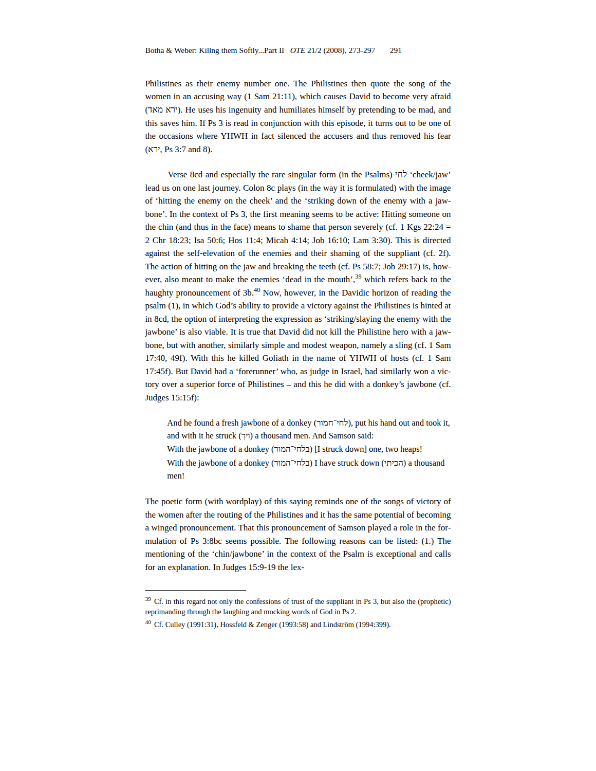Botha & Weber: Killng them Softly...Part II OTE 21/2 (2008), 273-297 291
Philistines as their enemy number one. The Philistines then quote the song of the women in an accusing way (1 Sam 21:11), which causes David to become very afraid (ירא מאד). He uses his ingenuity and humiliates himself by pretending to be mad, and this saves him. If Ps 3 is read in conjunction with this episode, it turns out to be one of the occasions where YHWH in fact silenced the accusers and thus removed his fear (ירא, Ps 3:7 and 8).
Verse 8cd and especially the rare singular form (in the Psalms) לחי ‘cheek/jaw’ lead us on one last journey. Colon 8c plays (in the way it is formulated) with the image of ‘hitting the enemy on the cheek’ and the ‘striking down of the enemy with a jawbone’. In the context of Ps 3, the first meaning seems to be active: Hitting someone on the chin (and thus in the face) means to shame that person severely (cf. 1 Kgs 22:24 = 2 Chr 18:23; Isa 50:6; Hos 11:4; Micah 4:14; Job 16:10; Lam 3:30). This is directed against the self-elevation of the enemies and their shaming of the suppliant (cf. 2f). The action of hitting on the jaw and breaking the teeth (cf. Ps 58:7; Job 29:17) is, however, also meant to make the enemies ‘dead in the mouth’,39 which refers back to the haughty pronouncement of 3b.40 Now, however, in the Davidic horizon of reading the psalm (1), in which God’s ability to provide a victory against the Philistines is hinted at in 8cd, the option of interpreting the expression as ‘striking/slaying the enemy with the jawbone’ is also viable. It is true that David did not kill the Philistine hero with a jawbone, but with another, similarly simple and modest weapon, namely a sling (cf. 1 Sam 17:40, 49f). With this he killed Goliath in the name of YHWH of hosts (cf. 1 Sam 17:45f). But David had a ‘forerunner’ who, as judge in Israel, had similarly won a victory over a superior force of Philistines – and this he did with a donkey’s jawbone (cf. Judges 15:15f):
And he found a fresh jawbone of a donkey (לחי־חמור), put his hand out and took it, and with it he struck (ויך) a thousand men. And Samson said:
With the jawbone of a donkey (בלחי־המור) [I struck down] one, two heaps!
With the jawbone of a donkey (בלחי־המור) I have struck down (הכיתי) a thousand men!
The poetic form (with wordplay) of this saying reminds one of the songs of victory of the women after the routing of the Philistines and it has the same potential of becoming a winged pronouncement. That this pronouncement of Samson played a role in the formulation of Ps 3:8bc seems possible. The following reasons can be listed: (1.) The mentioning of the ‘chin/jawbone’ in the context of the Psalm is exceptional and calls for an explanation. In Judges 15:9-19 the lex-
39 Cf. in this regard not only the confessions of trust of the suppliant in Ps 3, but also the (prophetic) reprimanding through the laughing and mocking words of God in Ps 2.
40 Cf. Culley (1991:31), Hossfeld & Zenger (1993:58) and Lindström (1994:399).